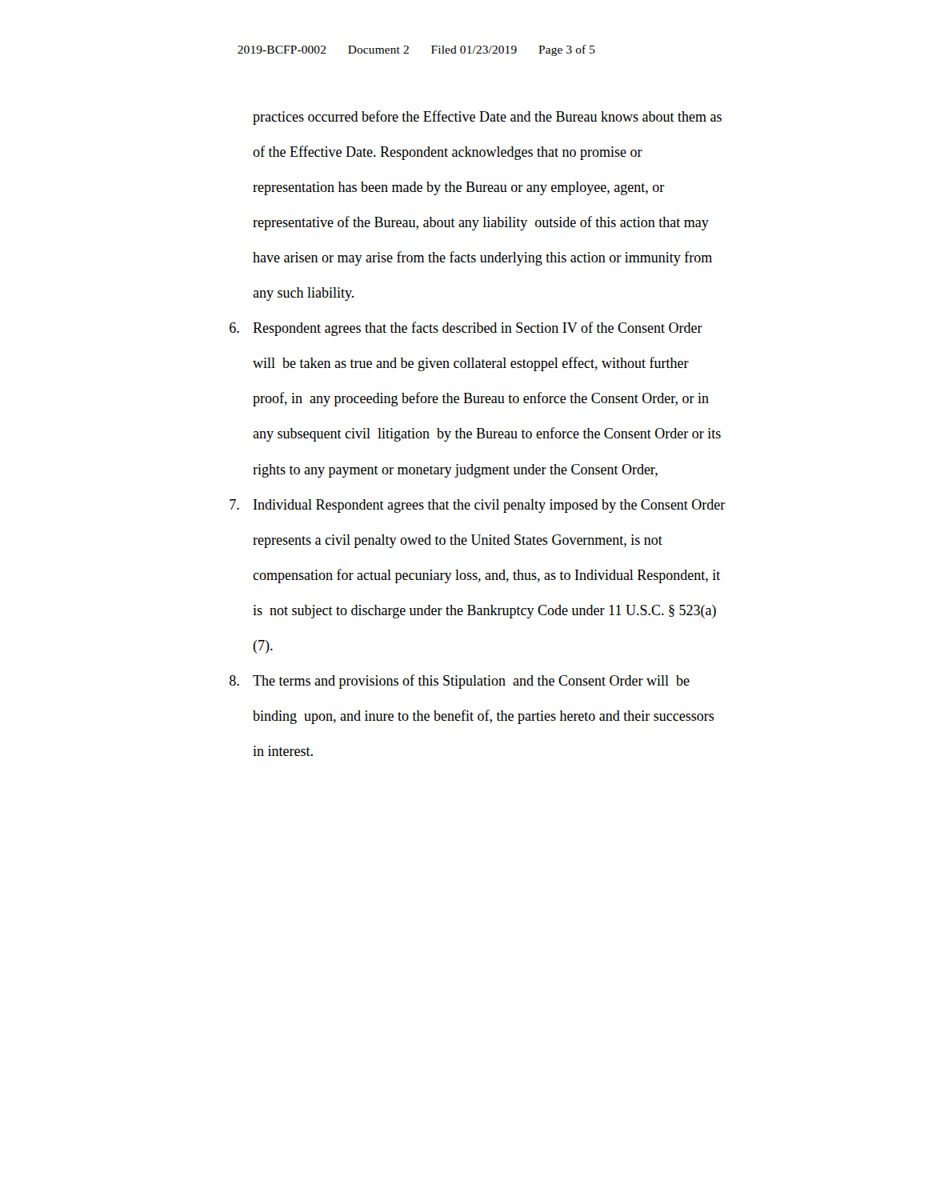2019-BCFP-0002 Document 2 Filed 01/23/2019 Page 3 of 5
practices occurred before the Effective Date and the Bureau knows about them as of the Effective Date. Respondent acknowledges that no promise or representation has been made by the Bureau or any employee, agent, or representative of the Bureau, about any liability outside of this action that may have arisen or may arise from the facts underlying this action or immunity from any such liability.
6. Respondent agrees that the facts described in Section IV of the Consent Order will be taken as true and be given collateral estoppel effect, without further proof, in any proceeding before the Bureau to enforce the Consent Order, or in any subsequent civil litigation by the Bureau to enforce the Consent Order or its rights to any payment or monetary judgment under the Consent Order,
7. Individual Respondent agrees that the civil penalty imposed by the Consent Order represents a civil penalty owed to the United States Government, is not compensation for actual pecuniary loss, and, thus, as to Individual Respondent, it is not subject to discharge under the Bankruptcy Code under 11 U.S.C. § 523(a)(7).
8. The terms and provisions of this Stipulation and the Consent Order will be binding upon, and inure to the benefit of, the parties hereto and their successors in interest.